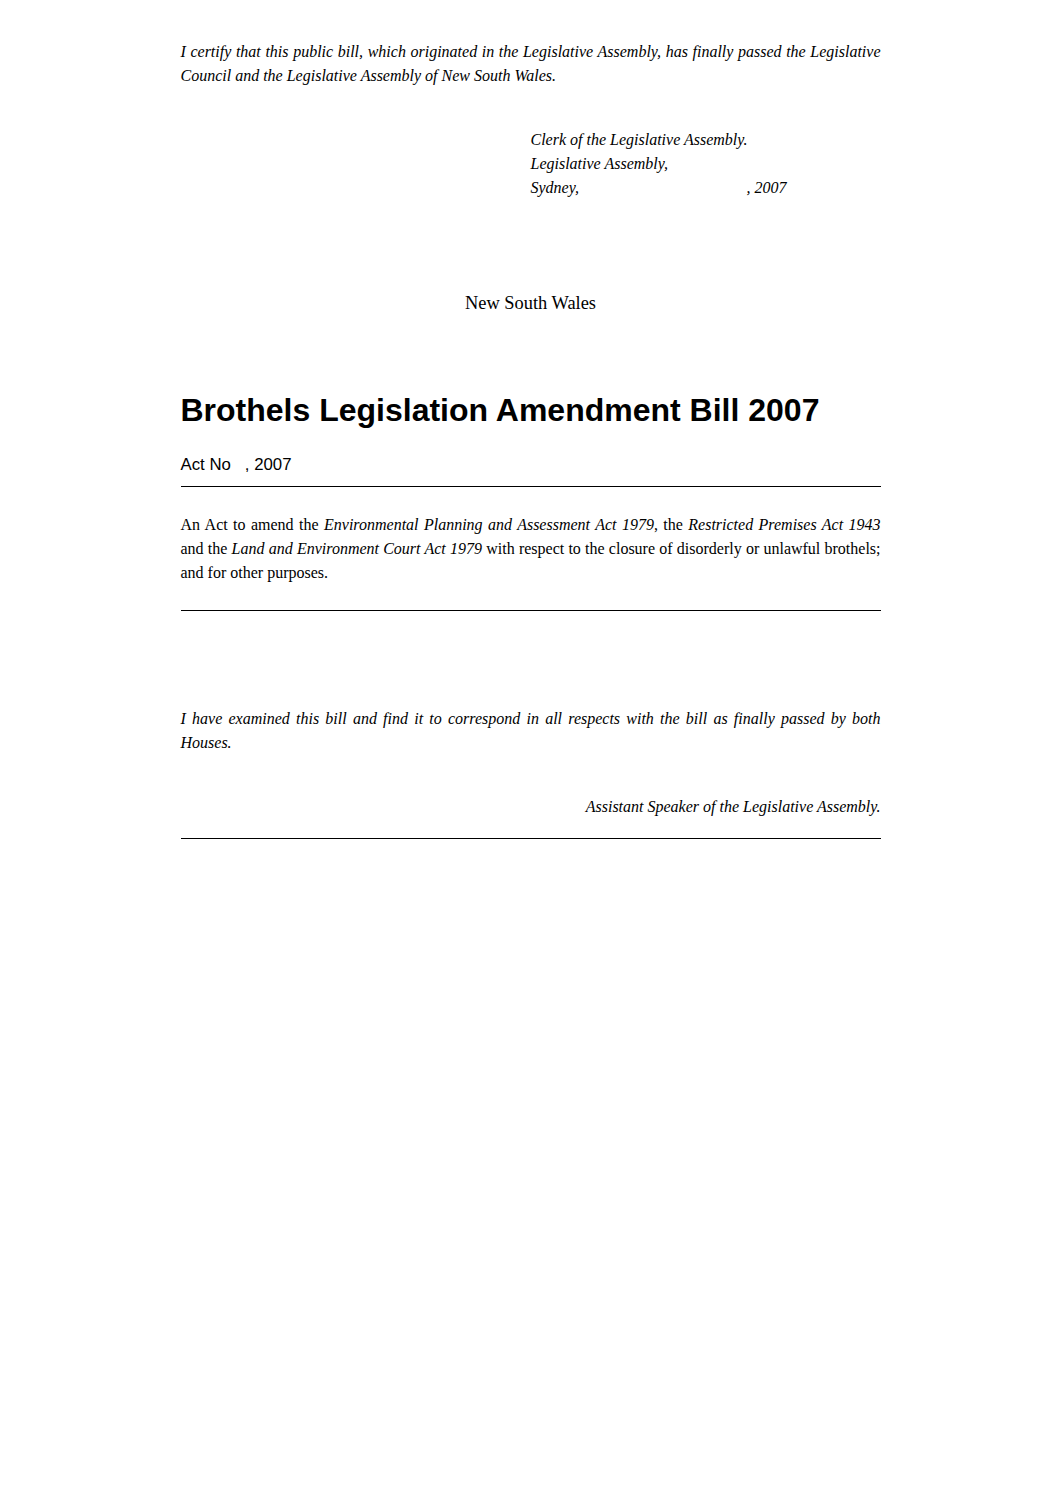I certify that this public bill, which originated in the Legislative Assembly, has finally passed the Legislative Council and the Legislative Assembly of New South Wales.
Clerk of the Legislative Assembly. Legislative Assembly, Sydney,, 2007
New South Wales
Brothels Legislation Amendment Bill 2007
Act No , 2007
An Act to amend the Environmental Planning and Assessment Act 1979, the Restricted Premises Act 1943 and the Land and Environment Court Act 1979 with respect to the closure of disorderly or unlawful brothels; and for other purposes.
I have examined this bill and find it to correspond in all respects with the bill as finally passed by both Houses.
Assistant Speaker of the Legislative Assembly.